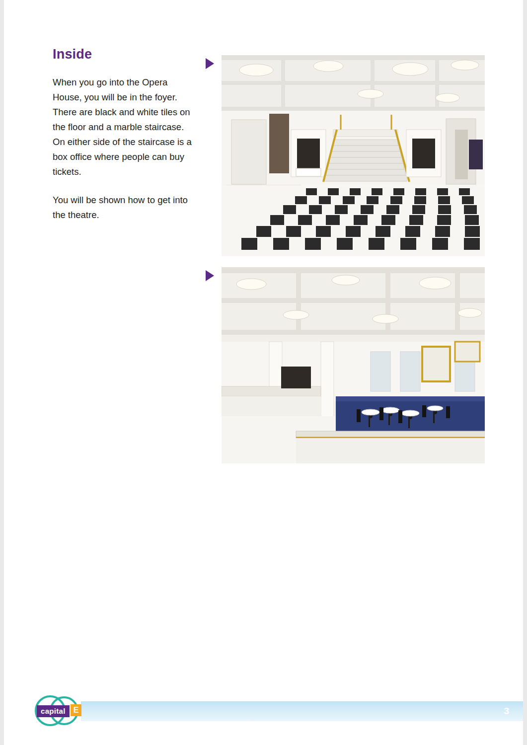Inside
When you go into the Opera House, you will be in the foyer. There are black and white tiles on the floor and a marble staircase. On either side of the staircase is a box office where people can buy tickets.
You will be shown how to get into the theatre.
3
capital E